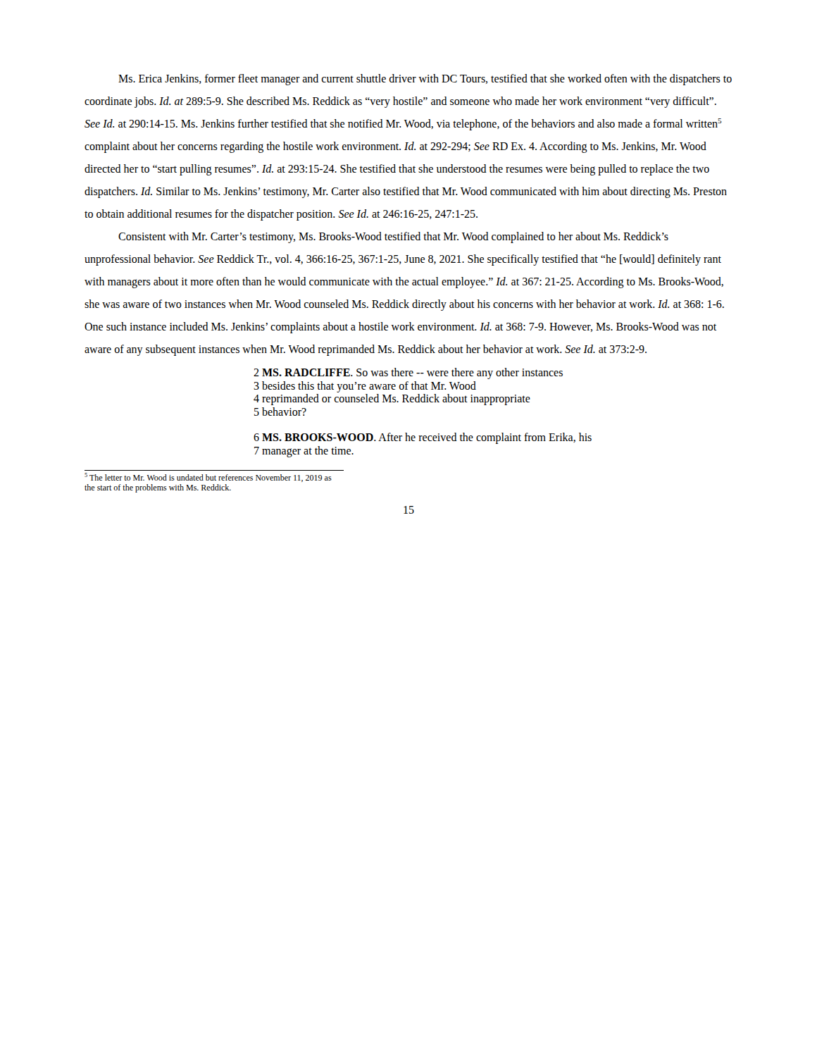Ms. Erica Jenkins, former fleet manager and current shuttle driver with DC Tours, testified that she worked often with the dispatchers to coordinate jobs. Id. at 289:5-9. She described Ms. Reddick as “very hostile” and someone who made her work environment “very difficult”. See Id. at 290:14-15. Ms. Jenkins further testified that she notified Mr. Wood, via telephone, of the behaviors and also made a formal written5 complaint about her concerns regarding the hostile work environment. Id. at 292-294; See RD Ex. 4. According to Ms. Jenkins, Mr. Wood directed her to “start pulling resumes”. Id. at 293:15-24. She testified that she understood the resumes were being pulled to replace the two dispatchers. Id. Similar to Ms. Jenkins’ testimony, Mr. Carter also testified that Mr. Wood communicated with him about directing Ms. Preston to obtain additional resumes for the dispatcher position. See Id. at 246:16-25, 247:1-25.
Consistent with Mr. Carter’s testimony, Ms. Brooks-Wood testified that Mr. Wood complained to her about Ms. Reddick’s unprofessional behavior. See Reddick Tr., vol. 4, 366:16-25, 367:1-25, June 8, 2021. She specifically testified that “he [would] definitely rant with managers about it more often than he would communicate with the actual employee.” Id. at 367: 21-25. According to Ms. Brooks-Wood, she was aware of two instances when Mr. Wood counseled Ms. Reddick directly about his concerns with her behavior at work. Id. at 368: 1-6. One such instance included Ms. Jenkins’ complaints about a hostile work environment. Id. at 368: 7-9. However, Ms. Brooks-Wood was not aware of any subsequent instances when Mr. Wood reprimanded Ms. Reddick about her behavior at work. See Id. at 373:2-9.
2 MS. RADCLIFFE. So was there -- were there any other instances
3 besides this that you’re aware of that Mr. Wood
4 reprimanded or counseled Ms. Reddick about inappropriate
5 behavior?
6 MS. BROOKS-WOOD. After he received the complaint from Erika, his
7 manager at the time.
5 The letter to Mr. Wood is undated but references November 11, 2019 as the start of the problems with Ms. Reddick.
15